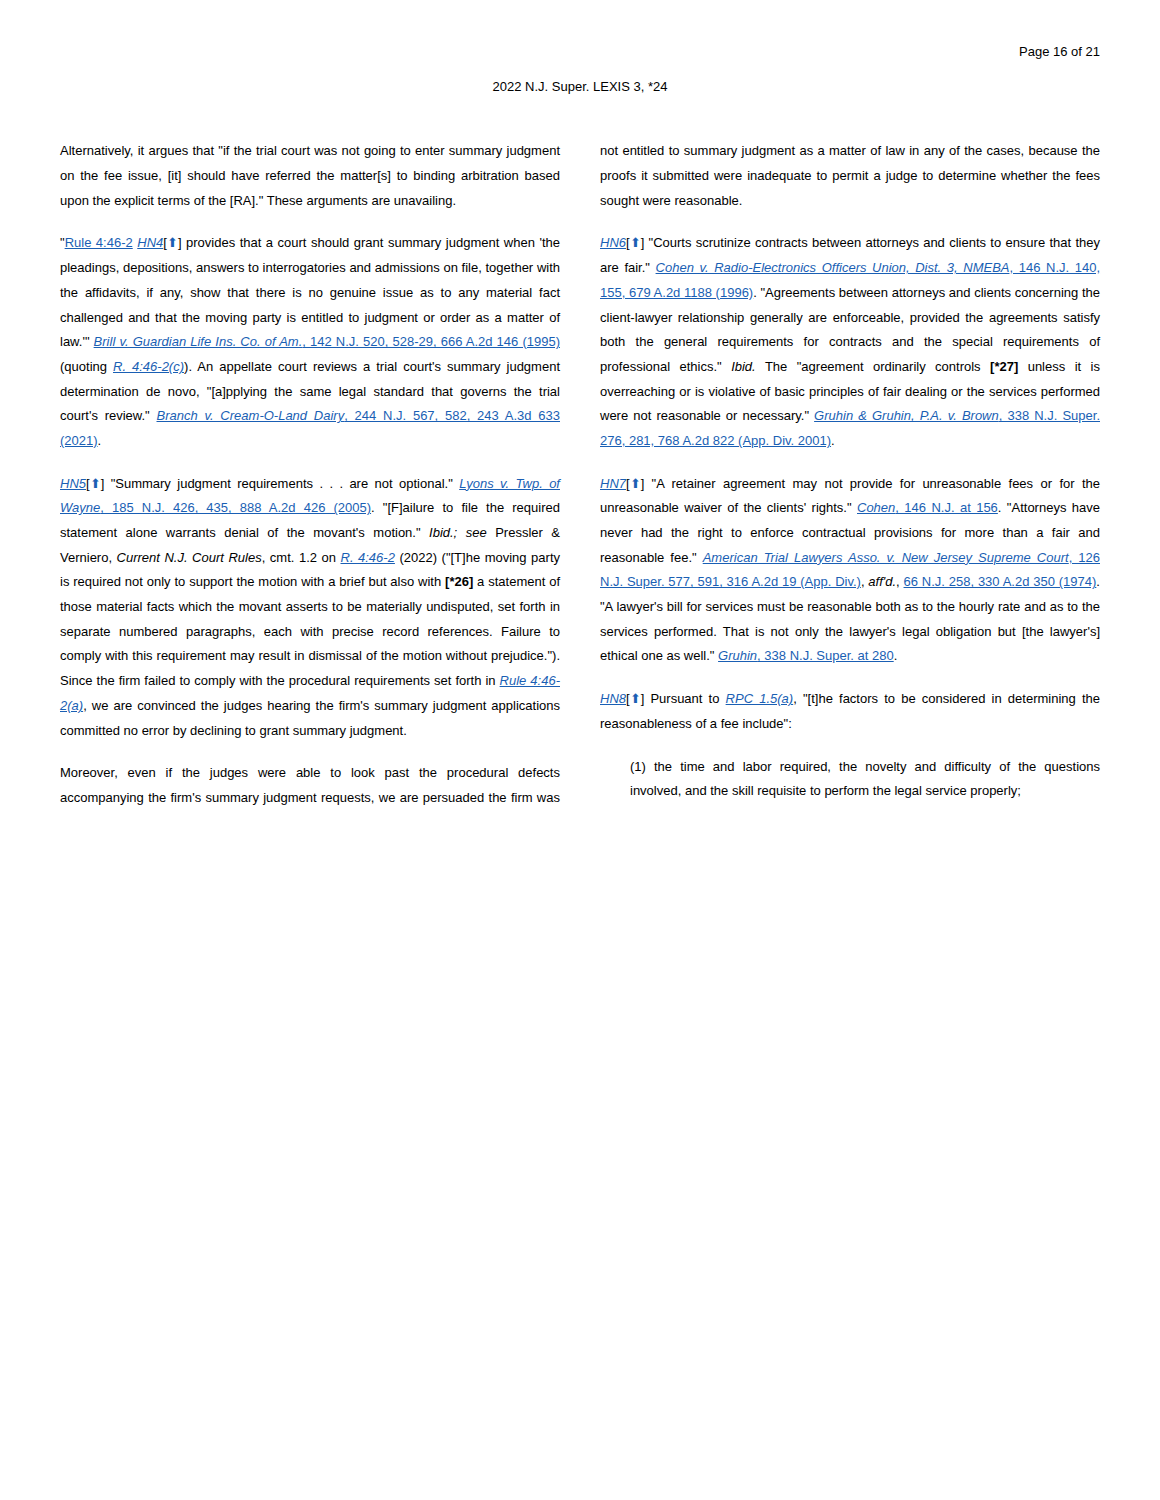Page 16 of 21
2022 N.J. Super. LEXIS 3, *24
Alternatively, it argues that "if the trial court was not going to enter summary judgment on the fee issue, [it] should have referred the matter[s] to binding arbitration based upon the explicit terms of the [RA]." These arguments are unavailing.
"Rule 4:46-2 HN4[⬆] provides that a court should grant summary judgment when 'the pleadings, depositions, answers to interrogatories and admissions on file, together with the affidavits, if any, show that there is no genuine issue as to any material fact challenged and that the moving party is entitled to judgment or order as a matter of law.'" Brill v. Guardian Life Ins. Co. of Am., 142 N.J. 520, 528-29, 666 A.2d 146 (1995) (quoting R. 4:46-2(c)). An appellate court reviews a trial court's summary judgment determination de novo, "[a]pplying the same legal standard that governs the trial court's review." Branch v. Cream-O-Land Dairy, 244 N.J. 567, 582, 243 A.3d 633 (2021).
HN5[⬆] "Summary judgment requirements . . . are not optional." Lyons v. Twp. of Wayne, 185 N.J. 426, 435, 888 A.2d 426 (2005). "[F]ailure to file the required statement alone warrants denial of the movant's motion." Ibid.; see Pressler & Verniero, Current N.J. Court Rules, cmt. 1.2 on R. 4:46-2 (2022) ("[T]he moving party is required not only to support the motion with a brief but also with [*26] a statement of those material facts which the movant asserts to be materially undisputed, set forth in separate numbered paragraphs, each with precise record references. Failure to comply with this requirement may result in dismissal of the motion without prejudice."). Since the firm failed to comply with the procedural requirements set forth in Rule 4:46-2(a), we are convinced the judges hearing the firm's summary judgment applications committed no error by declining to grant summary judgment.
Moreover, even if the judges were able to look past the procedural defects accompanying the firm's summary judgment requests, we are persuaded the firm was not entitled to summary judgment as a matter of law in any of the cases, because the proofs it submitted were inadequate to permit a judge to determine whether the fees sought were reasonable.
HN6[⬆] "Courts scrutinize contracts between attorneys and clients to ensure that they are fair." Cohen v. Radio-Electronics Officers Union, Dist. 3, NMEBA, 146 N.J. 140, 155, 679 A.2d 1188 (1996). "Agreements between attorneys and clients concerning the client-lawyer relationship generally are enforceable, provided the agreements satisfy both the general requirements for contracts and the special requirements of professional ethics." Ibid. The "agreement ordinarily controls [*27] unless it is overreaching or is violative of basic principles of fair dealing or the services performed were not reasonable or necessary." Gruhin & Gruhin, P.A. v. Brown, 338 N.J. Super. 276, 281, 768 A.2d 822 (App. Div. 2001).
HN7[⬆] "A retainer agreement may not provide for unreasonable fees or for the unreasonable waiver of the clients' rights." Cohen, 146 N.J. at 156. "Attorneys have never had the right to enforce contractual provisions for more than a fair and reasonable fee." American Trial Lawyers Asso. v. New Jersey Supreme Court, 126 N.J. Super. 577, 591, 316 A.2d 19 (App. Div.), aff'd., 66 N.J. 258, 330 A.2d 350 (1974). "A lawyer's bill for services must be reasonable both as to the hourly rate and as to the services performed. That is not only the lawyer's legal obligation but [the lawyer's] ethical one as well." Gruhin, 338 N.J. Super. at 280.
HN8[⬆] Pursuant to RPC 1.5(a), "[t]he factors to be considered in determining the reasonableness of a fee include":
(1) the time and labor required, the novelty and difficulty of the questions involved, and the skill requisite to perform the legal service properly;